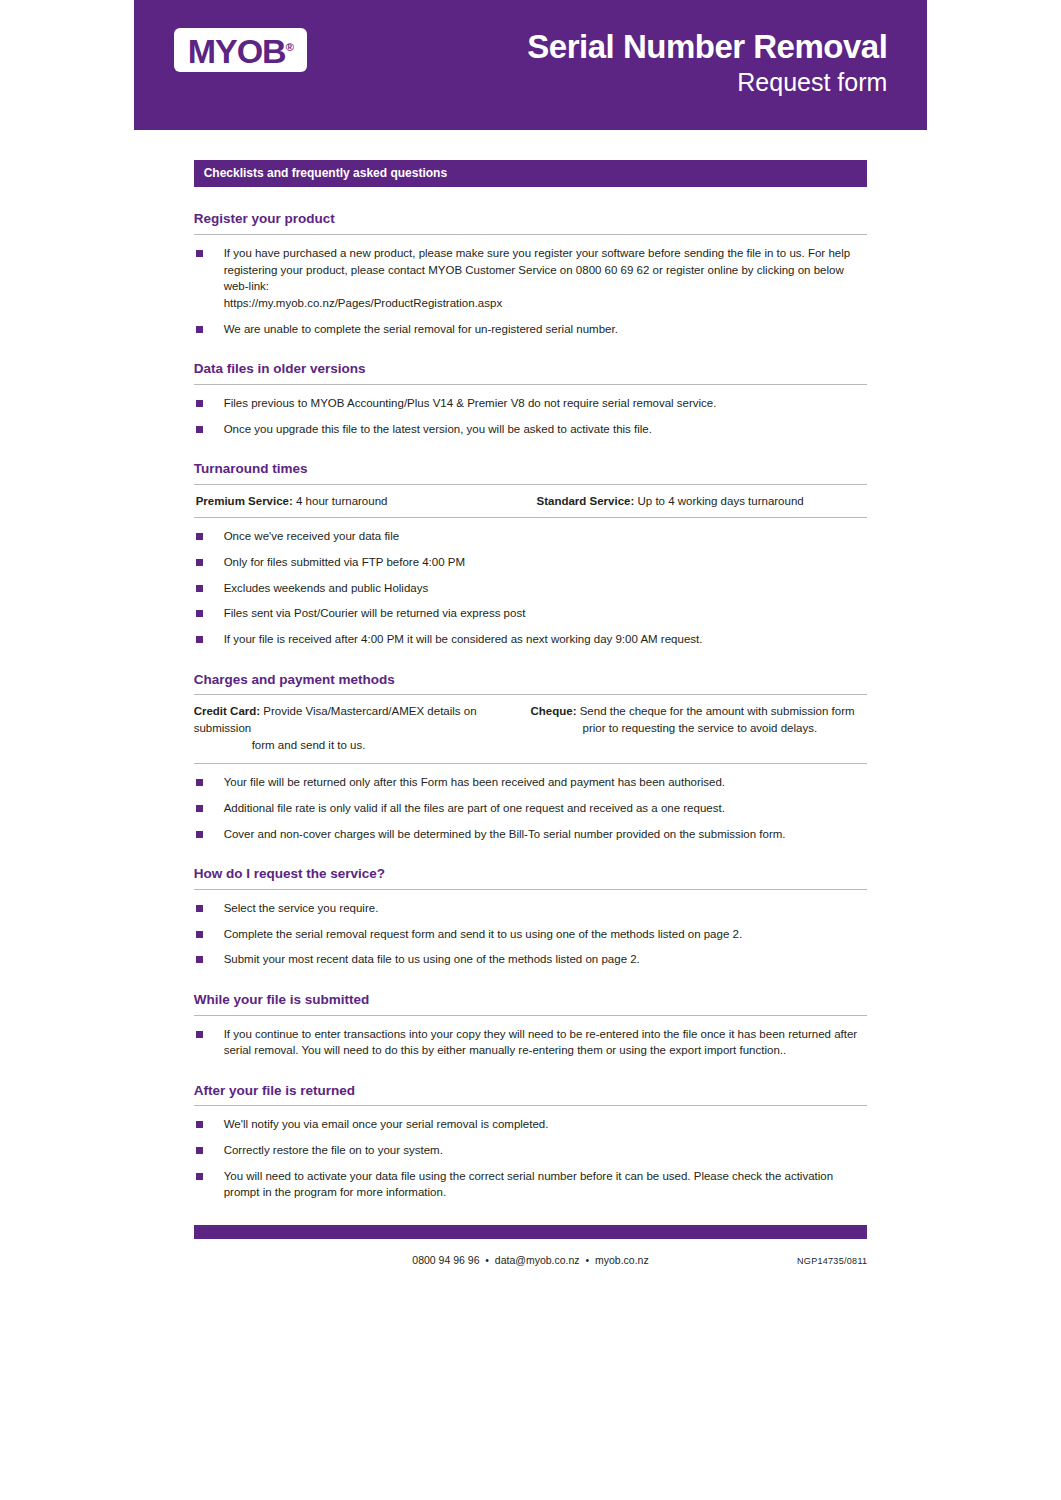MYOB®
Serial Number Removal
Request form
Checklists and frequently asked questions
Register your product
If you have purchased a new product, please make sure you register your software before sending the file in to us. For help registering your product, please contact MYOB Customer Service on 0800 60 69 62 or register online by clicking on below web-link:
https://my.myob.co.nz/Pages/ProductRegistration.aspx
We are unable to complete the serial removal for un-registered serial number.
Data files in older versions
Files previous to MYOB Accounting/Plus V14 & Premier V8 do not require serial removal service.
Once you upgrade this file to the latest version, you will be asked to activate this file.
Turnaround times
Premium Service: 4 hour turnaround
Standard Service: Up to 4 working days turnaround
Once we've received your data file
Only for files submitted via FTP before 4:00 PM
Excludes weekends and public Holidays
Files sent via Post/Courier will be returned via express post
If your file is received after 4:00 PM it will be considered as next working day 9:00 AM request.
Charges and payment methods
Credit Card: Provide Visa/Mastercard/AMEX details on submission form and send it to us.
Cheque: Send the cheque for the amount with submission form prior to requesting the service to avoid delays.
Your file will be returned only after this Form has been received and payment has been authorised.
Additional file rate is only valid if all the files are part of one request and received as a one request.
Cover and non-cover charges will be determined by the Bill-To serial number provided on the submission form.
How do I request the service?
Select the service you require.
Complete the serial removal request form and send it to us using one of the methods listed on page 2.
Submit your most recent data file to us using one of the methods listed on page 2.
While your file is submitted
If you continue to enter transactions into your copy they will need to be re-entered into the file once it has been returned after serial removal. You will need to do this by either manually re-entering them or using the export import function..
After your file is returned
We'll notify you via email once your serial removal is completed.
Correctly restore the file on to your system.
You will need to activate your data file using the correct serial number before it can be used. Please check the activation prompt in the program for more information.
0800 94 96 96 • data@myob.co.nz • myob.co.nz NGP14735/0811